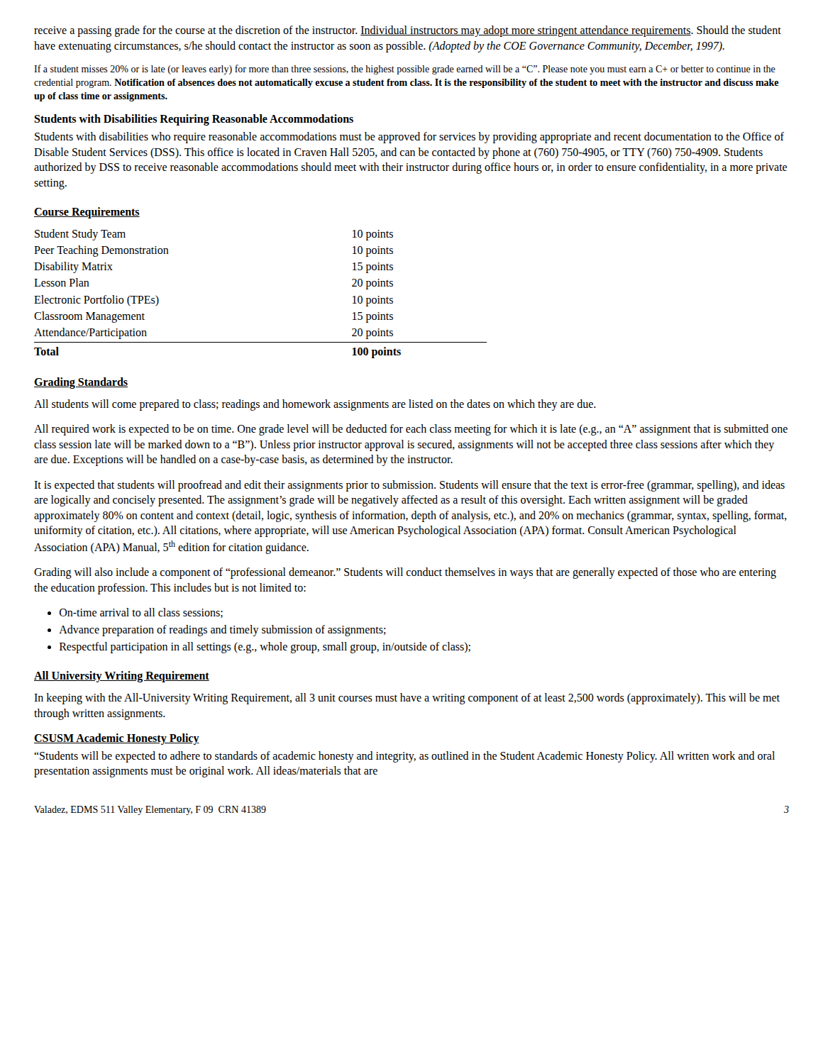receive a passing grade for the course at the discretion of the instructor. Individual instructors may adopt more stringent attendance requirements. Should the student have extenuating circumstances, s/he should contact the instructor as soon as possible. (Adopted by the COE Governance Community, December, 1997).
If a student misses 20% or is late (or leaves early) for more than three sessions, the highest possible grade earned will be a “C”. Please note you must earn a C+ or better to continue in the credential program. Notification of absences does not automatically excuse a student from class. It is the responsibility of the student to meet with the instructor and discuss make up of class time or assignments.
Students with Disabilities Requiring Reasonable Accommodations
Students with disabilities who require reasonable accommodations must be approved for services by providing appropriate and recent documentation to the Office of Disable Student Services (DSS). This office is located in Craven Hall 5205, and can be contacted by phone at (760) 750-4905, or TTY (760) 750-4909. Students authorized by DSS to receive reasonable accommodations should meet with their instructor during office hours or, in order to ensure confidentiality, in a more private setting.
Course Requirements
| Student Study Team | 10 points |
| Peer Teaching Demonstration | 10 points |
| Disability Matrix | 15 points |
| Lesson Plan | 20 points |
| Electronic Portfolio (TPEs) | 10 points |
| Classroom Management | 15 points |
| Attendance/Participation | 20 points |
| Total | 100 points |
Grading Standards
All students will come prepared to class; readings and homework assignments are listed on the dates on which they are due.
All required work is expected to be on time. One grade level will be deducted for each class meeting for which it is late (e.g., an “A” assignment that is submitted one class session late will be marked down to a “B”). Unless prior instructor approval is secured, assignments will not be accepted three class sessions after which they are due. Exceptions will be handled on a case-by-case basis, as determined by the instructor.
It is expected that students will proofread and edit their assignments prior to submission. Students will ensure that the text is error-free (grammar, spelling), and ideas are logically and concisely presented. The assignment’s grade will be negatively affected as a result of this oversight. Each written assignment will be graded approximately 80% on content and context (detail, logic, synthesis of information, depth of analysis, etc.), and 20% on mechanics (grammar, syntax, spelling, format, uniformity of citation, etc.). All citations, where appropriate, will use American Psychological Association (APA) format. Consult American Psychological Association (APA) Manual, 5th edition for citation guidance.
Grading will also include a component of “professional demeanor.” Students will conduct themselves in ways that are generally expected of those who are entering the education profession. This includes but is not limited to:
On-time arrival to all class sessions;
Advance preparation of readings and timely submission of assignments;
Respectful participation in all settings (e.g., whole group, small group, in/outside of class);
All University Writing Requirement
In keeping with the All-University Writing Requirement, all 3 unit courses must have a writing component of at least 2,500 words (approximately). This will be met through written assignments.
CSUSM Academic Honesty Policy
“Students will be expected to adhere to standards of academic honesty and integrity, as outlined in the Student Academic Honesty Policy. All written work and oral presentation assignments must be original work. All ideas/materials that are
Valadez, EDMS 511 Valley Elementary, F 09 CRN 41389 3